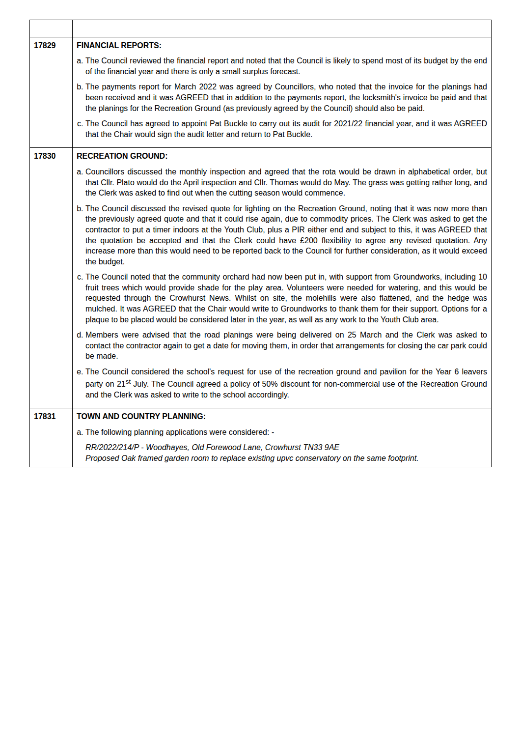| 17829 | Financial Reports: The Council reviewed the financial report and noted that the Council is likely to spend most of its budget by the end of the financial year and there is only a small surplus forecast. The payments report for March 2022 was agreed by Councillors, who noted that the invoice for the planings had been received and it was AGREED that in addition to the payments report, the locksmith's invoice be paid and that the planings for the Recreation Ground (as previously agreed by the Council) should also be paid. The Council has agreed to appoint Pat Buckle to carry out its audit for 2021/22 financial year, and it was AGREED that the Chair would sign the audit letter and return to Pat Buckle. |
| 17830 | Recreation Ground: Councillors discussed the monthly inspection and agreed that the rota would be drawn in alphabetical order, but that Cllr. Plato would do the April inspection and Cllr. Thomas would do May. The grass was getting rather long, and the Clerk was asked to find out when the cutting season would commence. The Council discussed the revised quote for lighting on the Recreation Ground, noting that it was now more than the previously agreed quote and that it could rise again, due to commodity prices. The Clerk was asked to get the contractor to put a timer indoors at the Youth Club, plus a PIR either end and subject to this, it was AGREED that the quotation be accepted and that the Clerk could have £200 flexibility to agree any revised quotation. Any increase more than this would need to be reported back to the Council for further consideration, as it would exceed the budget. The Council noted that the community orchard had now been put in, with support from Groundworks, including 10 fruit trees which would provide shade for the play area. Volunteers were needed for watering, and this would be requested through the Crowhurst News. Whilst on site, the molehills were also flattened, and the hedge was mulched. It was AGREED that the Chair would write to Groundworks to thank them for their support. Options for a plaque to be placed would be considered later in the year, as well as any work to the Youth Club area. Members were advised that the road planings were being delivered on 25 March and the Clerk was asked to contact the contractor again to get a date for moving them, in order that arrangements for closing the car park could be made. The Council considered the school's request for use of the recreation ground and pavilion for the Year 6 leavers party on 21 st July. The Council agreed a policy of 50% discount for non-commercial use of the Recreation Ground and the Clerk was asked to write to the school accordingly. |
| 17831 | Town and Country Planning: The following planning applications were considered: - RR/2022/214/P - Woodhayes, Old Forewood Lane, Crowhurst TN33 9AE Proposed Oak framed garden room to replace existing upvc conservatory on the same footprint. |